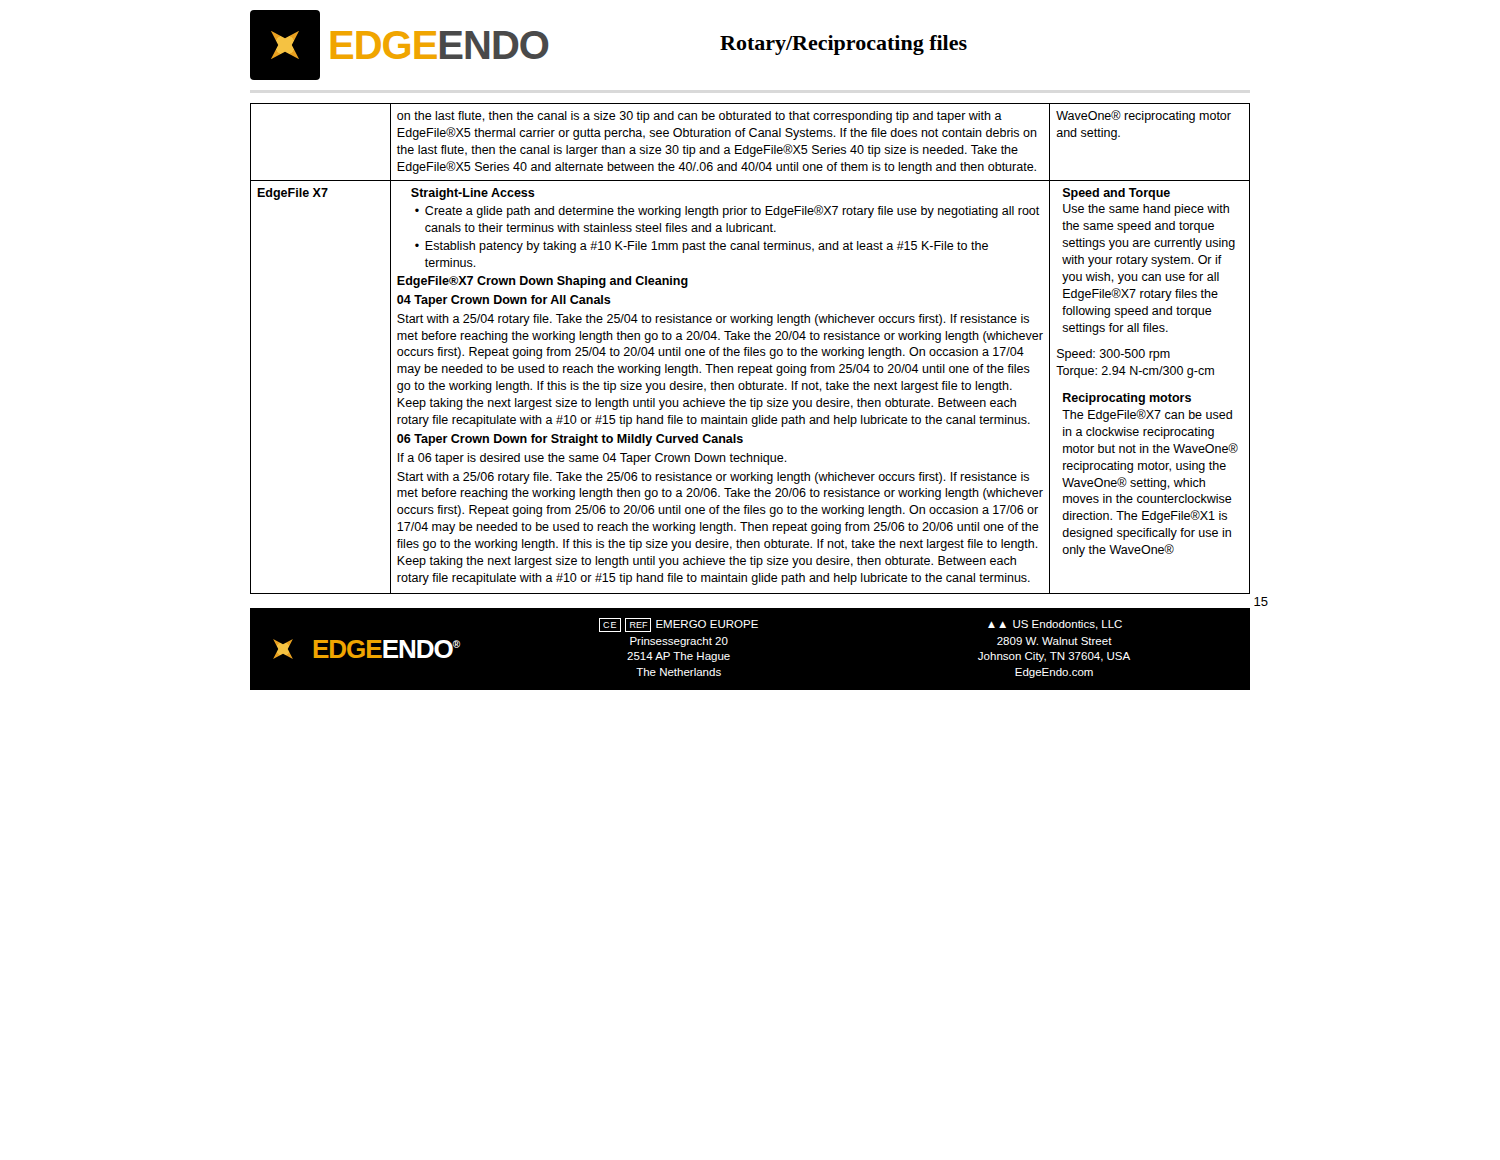EDGE ENDO
Rotary/Reciprocating files
| | on the last flute, then the canal is a size 30 tip and can be obturated to that corresponding tip and taper with a EdgeFile®X5 thermal carrier or gutta percha, see Obturation of Canal Systems. If the file does not contain debris on the last flute, then the canal is larger than a size 30 tip and a EdgeFile®X5 Series 40 tip size is needed. Take the EdgeFile®X5 Series 40 and alternate between the 40/.06 and 40/04 until one of them is to length and then obturate. | WaveOne® reciprocating motor and setting. |
| EdgeFile X7 | Straight-Line Access Create a glide path and determine the working length prior to EdgeFile®X7 rotary file use by negotiating all root canals to their terminus with stainless steel files and a lubricant. Establish patency by taking a #10 K-File 1mm past the canal terminus, and at least a #15 K-File to the terminus. EdgeFile®X7 Crown Down Shaping and Cleaning 04 Taper Crown Down for All Canals Start with a 25/04 rotary file. Take the 25/04 to resistance or working length (whichever occurs first). If resistance is met before reaching the working length then go to a 20/04. Take the 20/04 to resistance or working length (whichever occurs first). Repeat going from 25/04 to 20/04 until one of the files go to the working length. On occasion a 17/04 may be needed to be used to reach the working length. Then repeat going from 25/04 to 20/04 until one of the files go to the working length. If this is the tip size you desire, then obturate. If not, take the next largest file to length. Keep taking the next largest size to length until you achieve the tip size you desire, then obturate. Between each rotary file recapitulate with a #10 or #15 tip hand file to maintain glide path and help lubricate to the canal terminus. 06 Taper Crown Down for Straight to Mildly Curved Canals If a 06 taper is desired use the same 04 Taper Crown Down technique. Start with a 25/06 rotary file. Take the 25/06 to resistance or working length (whichever occurs first). If resistance is met before reaching the working length then go to a 20/06. Take the 20/06 to resistance or working length (whichever occurs first). Repeat going from 25/06 to 20/06 until one of the files go to the working length. On occasion a 17/06 or 17/04 may be needed to be used to reach the working length. Then repeat going from 25/06 to 20/06 until one of the files go to the working length. If this is the tip size you desire, then obturate. If not, take the next largest file to length. Keep taking the next largest size to length until you achieve the tip size you desire, then obturate. Between each rotary file recapitulate with a #10 or #15 tip hand file to maintain glide path and help lubricate to the canal terminus. | Speed and Torque Use the same hand piece with the same speed and torque settings you are currently using with your rotary system. Or if you wish, you can use for all EdgeFile®X7 rotary files the following speed and torque settings for all files. Speed: 300-500 rpm Torque: 2.94 N-cm/300 g-cm Reciprocating motors The EdgeFile®X7 can be used in a clockwise reciprocating motor but not in the WaveOne® reciprocating motor, using the WaveOne® setting, which moves in the counterclockwise direction. The EdgeFile®X1 is designed specifically for use in only the WaveOne® |
15
EDGE ENDO®
CE REF EMERGO EUROPE
Prinsessegracht 20
2514 AP The Hague
The Netherlands
▲▲ US Endodontics, LLC
2809 W. Walnut Street
Johnson City, TN 37604, USA
EdgeEndo.com